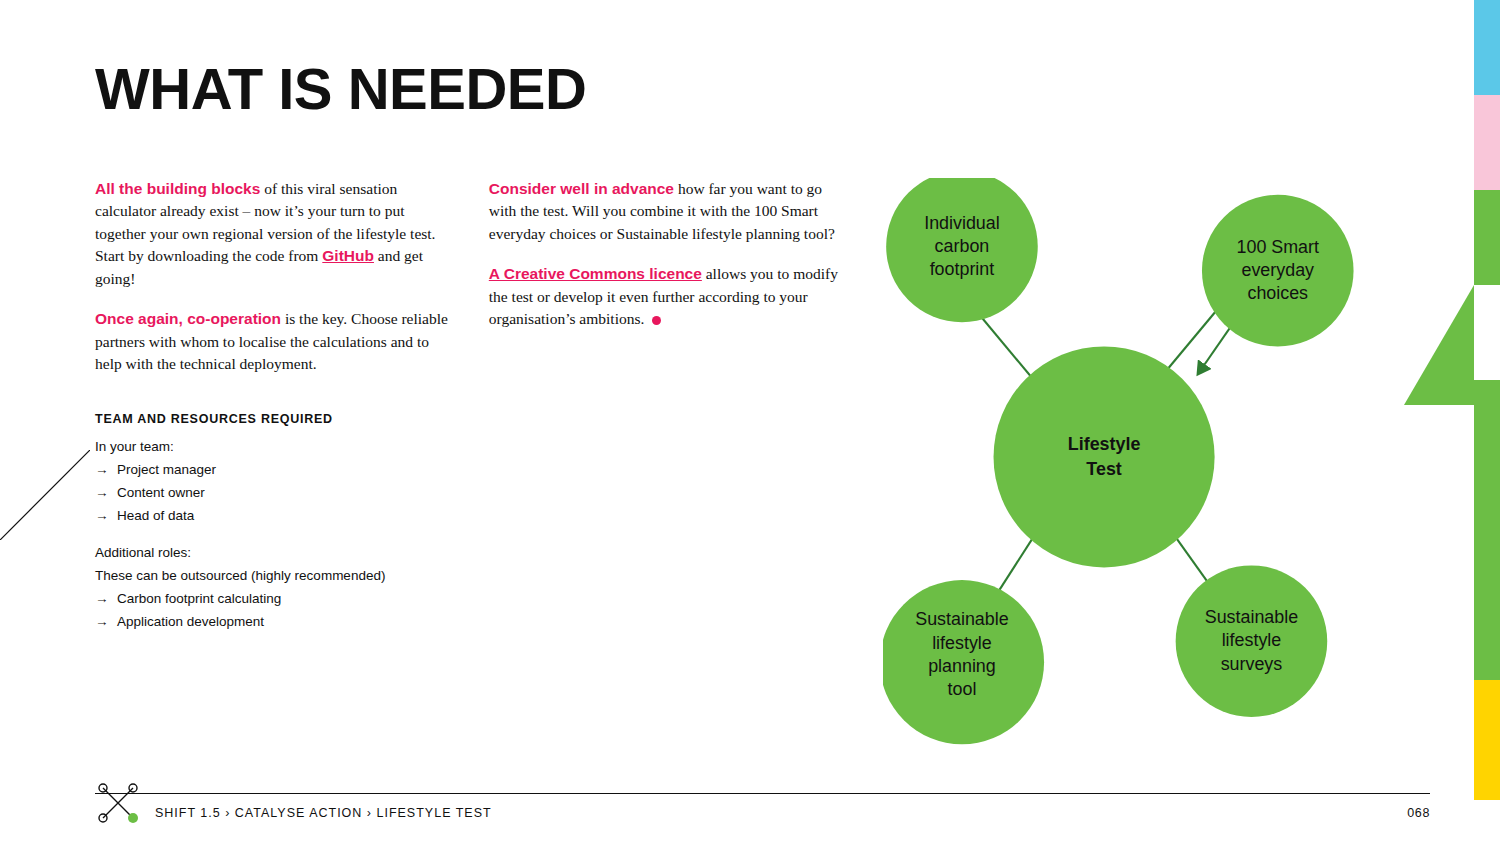WHAT IS NEEDED
All the building blocks of this viral sensation calculator already exist – now it’s your turn to put together your own regional version of the lifestyle test. Start by downloading the code from GitHub and get going!
Once again, co-operation is the key. Choose reliable partners with whom to localise the calculations and to help with the technical deployment.
Team and resources required
In your team:
Project manager
Content owner
Head of data
Additional roles:
These can be outsourced (highly recommended)
Carbon footprint calculating
Application development
Consider well in advance how far you want to go with the test. Will you combine it with the 100 Smart everyday choices or Sustainable lifestyle planning tool?
A Creative Commons licence allows you to modify the test or develop it even further according to your organisation’s ambitions.
Individual carbon footprint 100 Smart everyday choices Lifestyle Test Sustainable lifestyle planning tool Sustainable lifestyle surveys
SHIFT 1.5 › CATALYSE ACTION › LIFESTYLE TEST
068